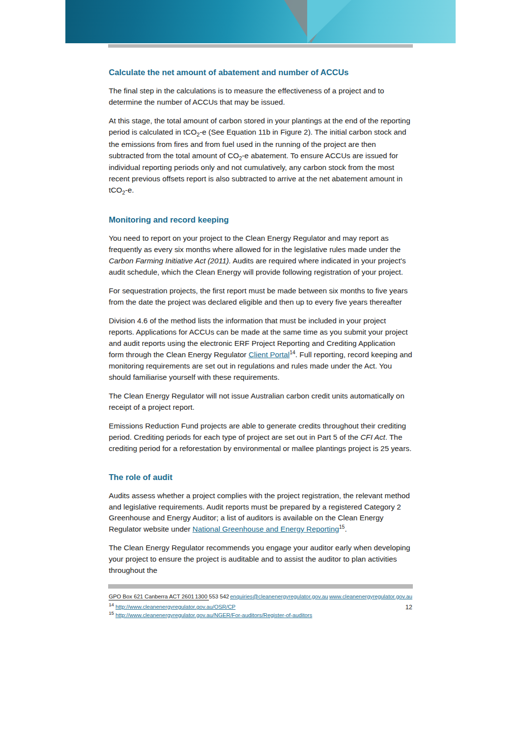Calculate the net amount of abatement and number of ACCUs
The final step in the calculations is to measure the effectiveness of a project and to determine the number of ACCUs that may be issued.
At this stage, the total amount of carbon stored in your plantings at the end of the reporting period is calculated in tCO2-e (See Equation 11b in Figure 2). The initial carbon stock and the emissions from fires and from fuel used in the running of the project are then subtracted from the total amount of CO2-e abatement. To ensure ACCUs are issued for individual reporting periods only and not cumulatively, any carbon stock from the most recent previous offsets report is also subtracted to arrive at the net abatement amount in tCO2-e.
Monitoring and record keeping
You need to report on your project to the Clean Energy Regulator and may report as frequently as every six months where allowed for in the legislative rules made under the Carbon Farming Initiative Act (2011). Audits are required where indicated in your project's audit schedule, which the Clean Energy will provide following registration of your project.
For sequestration projects, the first report must be made between six months to five years from the date the project was declared eligible and then up to every five years thereafter
Division 4.6 of the method lists the information that must be included in your project reports. Applications for ACCUs can be made at the same time as you submit your project and audit reports using the electronic ERF Project Reporting and Crediting Application form through the Clean Energy Regulator Client Portal14. Full reporting, record keeping and monitoring requirements are set out in regulations and rules made under the Act. You should familiarise yourself with these requirements.
The Clean Energy Regulator will not issue Australian carbon credit units automatically on receipt of a project report.
Emissions Reduction Fund projects are able to generate credits throughout their crediting period. Crediting periods for each type of project are set out in Part 5 of the CFI Act. The crediting period for a reforestation by environmental or mallee plantings project is 25 years.
The role of audit
Audits assess whether a project complies with the project registration, the relevant method and legislative requirements. Audit reports must be prepared by a registered Category 2 Greenhouse and Energy Auditor; a list of auditors is available on the Clean Energy Regulator website under National Greenhouse and Energy Reporting15.
The Clean Energy Regulator recommends you engage your auditor early when developing your project to ensure the project is auditable and to assist the auditor to plan activities throughout the
14 http://www.cleanenergyregulator.gov.au/OSR/CP
15 http://www.cleanenergyregulator.gov.au/NGER/For-auditors/Register-of-auditors
GPO Box 621 Canberra ACT 2601 1300 553 542 enquiries@cleanenergyregulator.gov.au www.cleanenergyregulator.gov.au
12